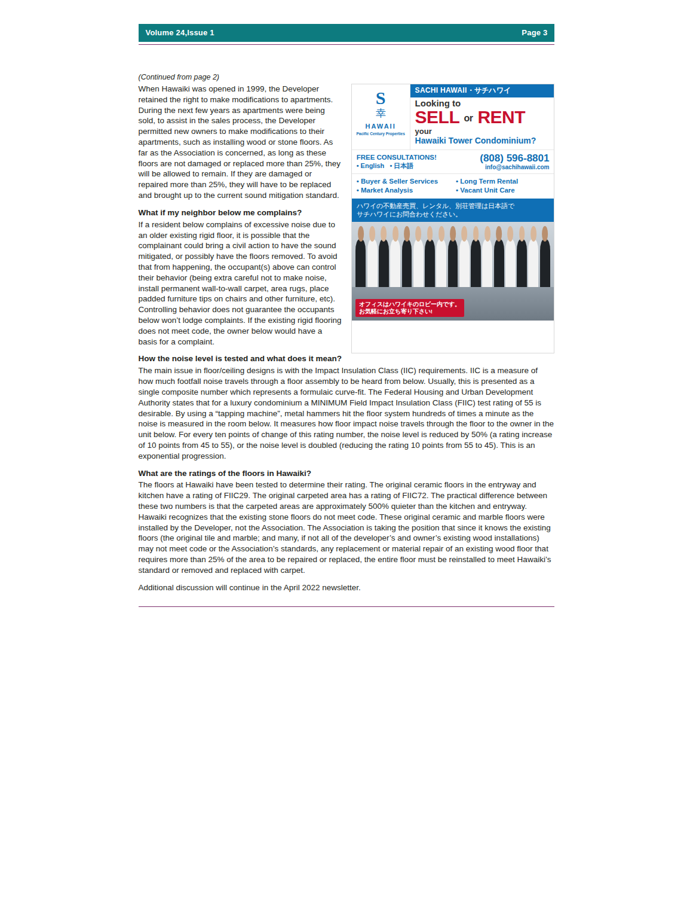Volume 24,Issue 1 Page 3
(Continued from page 2)
When Hawaiki was opened in 1999, the Developer retained the right to make modifications to apartments. During the next few years as apartments were being sold, to assist in the sales process, the Developer permitted new owners to make modifications to their apartments, such as installing wood or stone floors. As far as the Association is concerned, as long as these floors are not damaged or replaced more than 25%, they will be allowed to remain. If they are damaged or repaired more than 25%, they will have to be replaced and brought up to the current sound mitigation standard.
What if my neighbor below me complains?
If a resident below complains of excessive noise due to an older existing rigid floor, it is possible that the complainant could bring a civil action to have the sound mitigated, or possibly have the floors removed. To avoid that from happening, the occupant(s) above can control their behavior (being extra careful not to make noise, install permanent wall-to-wall carpet, area rugs, place padded furniture tips on chairs and other furniture, etc). Controlling behavior does not guarantee the occupants below won’t lodge complaints. If the existing rigid flooring does not meet code, the owner below would have a basis for a complaint.
S
幸
HAWAII
Pacific Century Properties
SACHI HAWAII・サチハワイ
Looking to
SELL or RENT
your
Hawaiki Tower Condominium?
FREE CONSULTATIONS!
• English • 日本語
(808) 596-8801
info@sachihawaii.com
Buyer & Seller Services
Long Term Rental
Market Analysis
Vacant Unit Care
ハワイの不動産売買、レンタル、別荘管理は日本語で
サチハワイにお問合わせください。
オフィスはハワイキのロビー内です。
お気軽にお立ち寄り下さい!
How the noise level is tested and what does it mean?
The main issue in floor/ceiling designs is with the Impact Insulation Class (IIC) requirements. IIC is a measure of how much footfall noise travels through a floor assembly to be heard from below. Usually, this is presented as a single composite number which represents a formulaic curve-fit. The Federal Housing and Urban Development Authority states that for a luxury condominium a MINIMUM Field Impact Insulation Class (FIIC) test rating of 55 is desirable. By using a “tapping machine”, metal hammers hit the floor system hundreds of times a minute as the noise is measured in the room below. It measures how floor impact noise travels through the floor to the owner in the unit below. For every ten points of change of this rating number, the noise level is reduced by 50% (a rating increase of 10 points from 45 to 55), or the noise level is doubled (reducing the rating 10 points from 55 to 45). This is an exponential progression.
What are the ratings of the floors in Hawaiki?
The floors at Hawaiki have been tested to determine their rating. The original ceramic floors in the entryway and kitchen have a rating of FIIC29. The original carpeted area has a rating of FIIC72. The practical difference between these two numbers is that the carpeted areas are approximately 500% quieter than the kitchen and entryway. Hawaiki recognizes that the existing stone floors do not meet code. These original ceramic and marble floors were installed by the Developer, not the Association. The Association is taking the position that since it knows the existing floors (the original tile and marble; and many, if not all of the developer’s and owner’s existing wood installations) may not meet code or the Association’s standards, any replacement or material repair of an existing wood floor that requires more than 25% of the area to be repaired or replaced, the entire floor must be reinstalled to meet Hawaiki’s standard or removed and replaced with carpet.
Additional discussion will continue in the April 2022 newsletter.